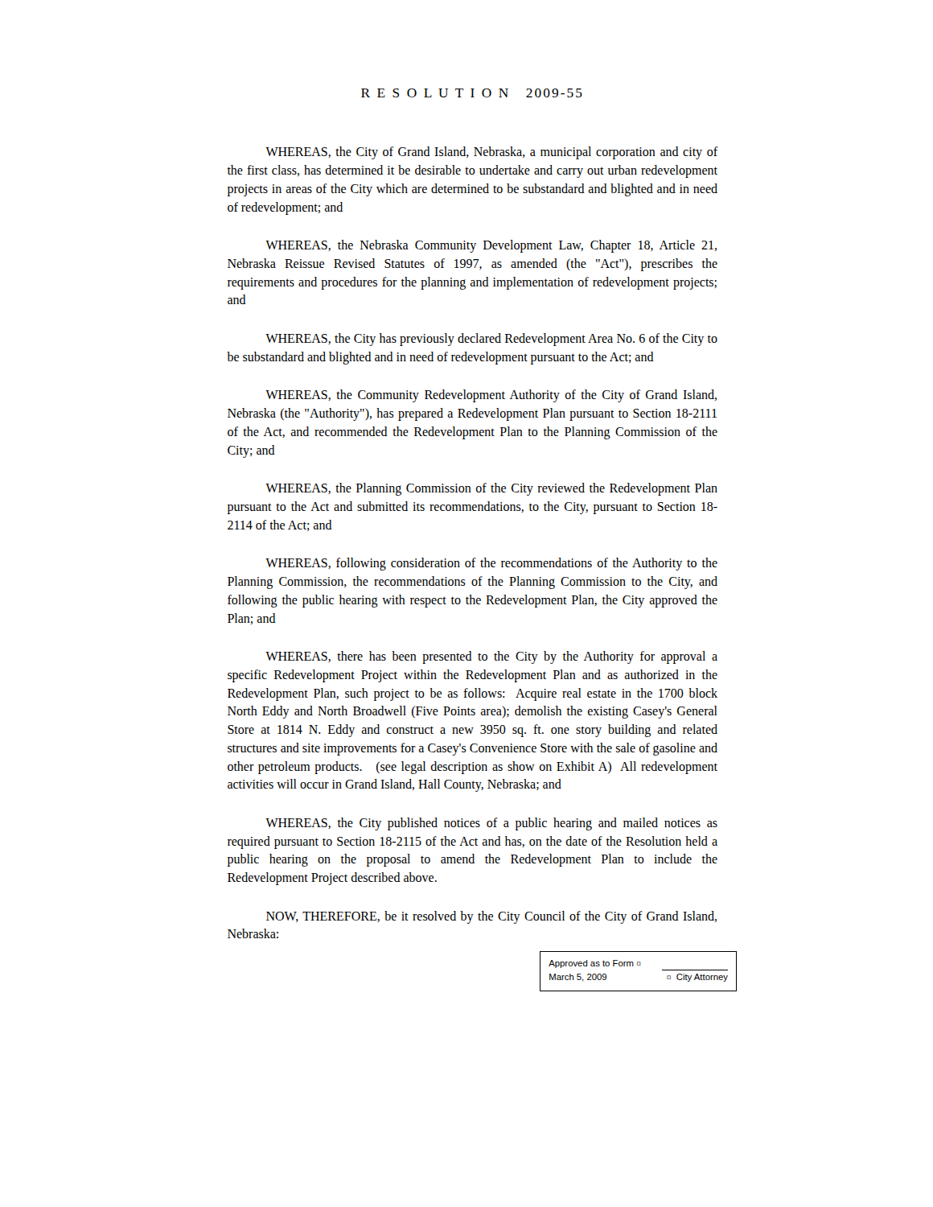R E S O L U T I O N 2009-55
WHEREAS, the City of Grand Island, Nebraska, a municipal corporation and city of the first class, has determined it be desirable to undertake and carry out urban redevelopment projects in areas of the City which are determined to be substandard and blighted and in need of redevelopment; and
WHEREAS, the Nebraska Community Development Law, Chapter 18, Article 21, Nebraska Reissue Revised Statutes of 1997, as amended (the "Act"), prescribes the requirements and procedures for the planning and implementation of redevelopment projects; and
WHEREAS, the City has previously declared Redevelopment Area No. 6 of the City to be substandard and blighted and in need of redevelopment pursuant to the Act; and
WHEREAS, the Community Redevelopment Authority of the City of Grand Island, Nebraska (the "Authority"), has prepared a Redevelopment Plan pursuant to Section 18-2111 of the Act, and recommended the Redevelopment Plan to the Planning Commission of the City; and
WHEREAS, the Planning Commission of the City reviewed the Redevelopment Plan pursuant to the Act and submitted its recommendations, to the City, pursuant to Section 18-2114 of the Act; and
WHEREAS, following consideration of the recommendations of the Authority to the Planning Commission, the recommendations of the Planning Commission to the City, and following the public hearing with respect to the Redevelopment Plan, the City approved the Plan; and
WHEREAS, there has been presented to the City by the Authority for approval a specific Redevelopment Project within the Redevelopment Plan and as authorized in the Redevelopment Plan, such project to be as follows: Acquire real estate in the 1700 block North Eddy and North Broadwell (Five Points area); demolish the existing Casey's General Store at 1814 N. Eddy and construct a new 3950 sq. ft. one story building and related structures and site improvements for a Casey's Convenience Store with the sale of gasoline and other petroleum products. (see legal description as show on Exhibit A) All redevelopment activities will occur in Grand Island, Hall County, Nebraska; and
WHEREAS, the City published notices of a public hearing and mailed notices as required pursuant to Section 18-2115 of the Act and has, on the date of the Resolution held a public hearing on the proposal to amend the Redevelopment Plan to include the Redevelopment Project described above.
NOW, THEREFORE, be it resolved by the City Council of the City of Grand Island, Nebraska:
Approved as to Form ¤
March 5, 2009¤ City Attorney